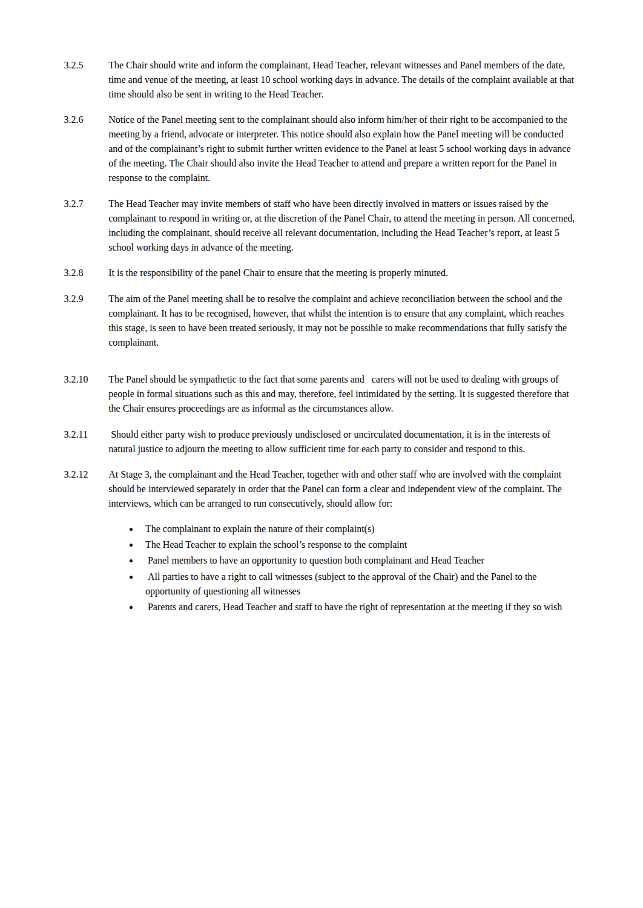3.2.5
The Chair should write and inform the complainant, Head Teacher, relevant witnesses and Panel members of the date, time and venue of the meeting, at least 10 school working days in advance. The details of the complaint available at that time should also be sent in writing to the Head Teacher.
3.2.6
Notice of the Panel meeting sent to the complainant should also inform him/her of their right to be accompanied to the meeting by a friend, advocate or interpreter. This notice should also explain how the Panel meeting will be conducted and of the complainant’s right to submit further written evidence to the Panel at least 5 school working days in advance of the meeting. The Chair should also invite the Head Teacher to attend and prepare a written report for the Panel in response to the complaint.
3.2.7
The Head Teacher may invite members of staff who have been directly involved in matters or issues raised by the complainant to respond in writing or, at the discretion of the Panel Chair, to attend the meeting in person. All concerned, including the complainant, should receive all relevant documentation, including the Head Teacher’s report, at least 5 school working days in advance of the meeting.
3.2.8
It is the responsibility of the panel Chair to ensure that the meeting is properly minuted.
3.2.9
The aim of the Panel meeting shall be to resolve the complaint and achieve reconciliation between the school and the complainant. It has to be recognised, however, that whilst the intention is to ensure that any complaint, which reaches this stage, is seen to have been treated seriously, it may not be possible to make recommendations that fully satisfy the complainant.
3.2.10
The Panel should be sympathetic to the fact that some parents and carers will not be used to dealing with groups of people in formal situations such as this and may, therefore, feel intimidated by the setting. It is suggested therefore that the Chair ensures proceedings are as informal as the circumstances allow.
3.2.11
Should either party wish to produce previously undisclosed or uncirculated documentation, it is in the interests of natural justice to adjourn the meeting to allow sufficient time for each party to consider and respond to this.
3.2.12
At Stage 3, the complainant and the Head Teacher, together with and other staff who are involved with the complaint should be interviewed separately in order that the Panel can form a clear and independent view of the complaint. The interviews, which can be arranged to run consecutively, should allow for:
The complainant to explain the nature of their complaint(s)
The Head Teacher to explain the school’s response to the complaint
Panel members to have an opportunity to question both complainant and Head Teacher
All parties to have a right to call witnesses (subject to the approval of the Chair) and the Panel to the opportunity of questioning all witnesses
Parents and carers, Head Teacher and staff to have the right of representation at the meeting if they so wish